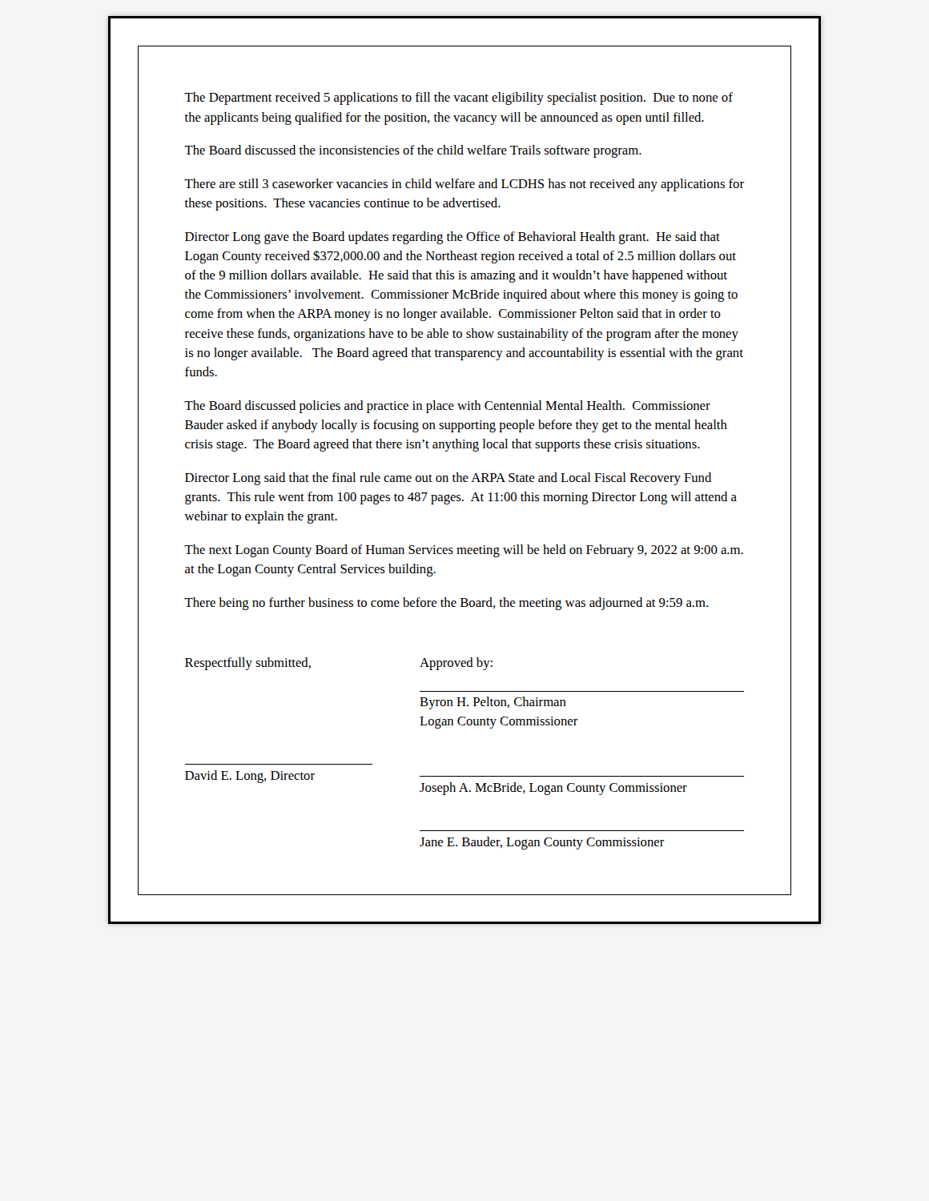The Department received 5 applications to fill the vacant eligibility specialist position. Due to none of the applicants being qualified for the position, the vacancy will be announced as open until filled.
The Board discussed the inconsistencies of the child welfare Trails software program.
There are still 3 caseworker vacancies in child welfare and LCDHS has not received any applications for these positions. These vacancies continue to be advertised.
Director Long gave the Board updates regarding the Office of Behavioral Health grant. He said that Logan County received $372,000.00 and the Northeast region received a total of 2.5 million dollars out of the 9 million dollars available. He said that this is amazing and it wouldn’t have happened without the Commissioners’ involvement. Commissioner McBride inquired about where this money is going to come from when the ARPA money is no longer available. Commissioner Pelton said that in order to receive these funds, organizations have to be able to show sustainability of the program after the money is no longer available. The Board agreed that transparency and accountability is essential with the grant funds.
The Board discussed policies and practice in place with Centennial Mental Health. Commissioner Bauder asked if anybody locally is focusing on supporting people before they get to the mental health crisis stage. The Board agreed that there isn’t anything local that supports these crisis situations.
Director Long said that the final rule came out on the ARPA State and Local Fiscal Recovery Fund grants. This rule went from 100 pages to 487 pages. At 11:00 this morning Director Long will attend a webinar to explain the grant.
The next Logan County Board of Human Services meeting will be held on February 9, 2022 at 9:00 a.m. at the Logan County Central Services building.
There being no further business to come before the Board, the meeting was adjourned at 9:59 a.m.
| Respectfully submitted, | Approved by: |
| | Byron H. Pelton, Chairman Logan County Commissioner |
| David E. Long, Director | Joseph A. McBride, Logan County Commissioner |
| | Jane E. Bauder, Logan County Commissioner |